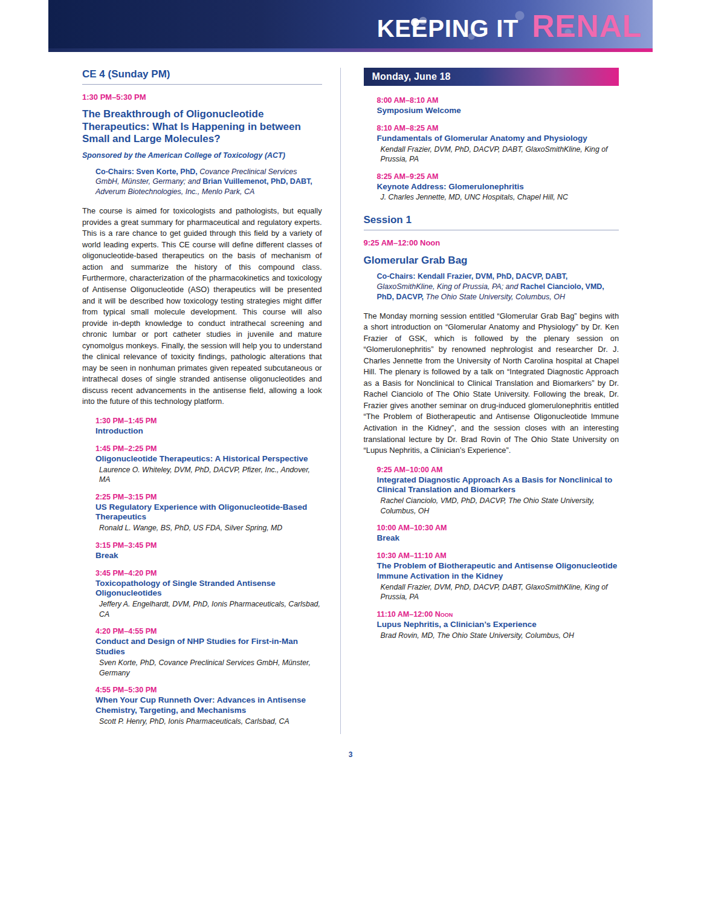KEEPING IT RENAL
CE 4 (Sunday PM)
1:30 PM–5:30 PM
The Breakthrough of Oligonucleotide Therapeutics: What Is Happening in between Small and Large Molecules?
Sponsored by the American College of Toxicology (ACT)
Co-Chairs: Sven Korte, PhD, Covance Preclinical Services GmbH, Münster, Germany; and Brian Vuillemenot, PhD, DABT, Adverum Biotechnologies, Inc., Menlo Park, CA
The course is aimed for toxicologists and pathologists, but equally provides a great summary for pharmaceutical and regulatory experts. This is a rare chance to get guided through this field by a variety of world leading experts. This CE course will define different classes of oligonucleotide-based therapeutics on the basis of mechanism of action and summarize the history of this compound class. Furthermore, characterization of the pharmacokinetics and toxicology of Antisense Oligonucleotide (ASO) therapeutics will be presented and it will be described how toxicology testing strategies might differ from typical small molecule development. This course will also provide in-depth knowledge to conduct intrathecal screening and chronic lumbar or port catheter studies in juvenile and mature cynomolgus monkeys. Finally, the session will help you to understand the clinical relevance of toxicity findings, pathologic alterations that may be seen in nonhuman primates given repeated subcutaneous or intrathecal doses of single stranded antisense oligonucleotides and discuss recent advancements in the antisense field, allowing a look into the future of this technology platform.
1:30 PM–1:45 PM
Introduction
1:45 PM–2:25 PM
Oligonucleotide Therapeutics: A Historical Perspective
Laurence O. Whiteley, DVM, PhD, DACVP, Pfizer, Inc., Andover, MA
2:25 PM–3:15 PM
US Regulatory Experience with Oligonucleotide-Based Therapeutics
Ronald L. Wange, BS, PhD, US FDA, Silver Spring, MD
3:15 PM–3:45 PM
Break
3:45 PM–4:20 PM
Toxicopathology of Single Stranded Antisense Oligonucleotides
Jeffery A. Engelhardt, DVM, PhD, Ionis Pharmaceuticals, Carlsbad, CA
4:20 PM–4:55 PM
Conduct and Design of NHP Studies for First-in-Man Studies
Sven Korte, PhD, Covance Preclinical Services GmbH, Münster, Germany
4:55 PM–5:30 PM
When Your Cup Runneth Over: Advances in Antisense Chemistry, Targeting, and Mechanisms
Scott P. Henry, PhD, Ionis Pharmaceuticals, Carlsbad, CA
Monday, June 18
8:00 AM–8:10 AM
Symposium Welcome
8:10 AM–8:25 AM
Fundamentals of Glomerular Anatomy and Physiology
Kendall Frazier, DVM, PhD, DACVP, DABT, GlaxoSmithKline, King of Prussia, PA
8:25 AM–9:25 AM
Keynote Address: Glomerulonephritis
J. Charles Jennette, MD, UNC Hospitals, Chapel Hill, NC
Session 1
9:25 AM–12:00 Noon
Glomerular Grab Bag
Co-Chairs: Kendall Frazier, DVM, PhD, DACVP, DABT, GlaxoSmithKline, King of Prussia, PA; and Rachel Cianciolo, VMD, PhD, DACVP, The Ohio State University, Columbus, OH
The Monday morning session entitled “Glomerular Grab Bag” begins with a short introduction on “Glomerular Anatomy and Physiology” by Dr. Ken Frazier of GSK, which is followed by the plenary session on “Glomerulonephritis” by renowned nephrologist and researcher Dr. J. Charles Jennette from the University of North Carolina hospital at Chapel Hill. The plenary is followed by a talk on “Integrated Diagnostic Approach as a Basis for Nonclinical to Clinical Translation and Biomarkers” by Dr. Rachel Cianciolo of The Ohio State University. Following the break, Dr. Frazier gives another seminar on drug-induced glomerulonephritis entitled “The Problem of Biotherapeutic and Antisense Oligonucleotide Immune Activation in the Kidney”, and the session closes with an interesting translational lecture by Dr. Brad Rovin of The Ohio State University on “Lupus Nephritis, a Clinician’s Experience”.
9:25 AM–10:00 AM
Integrated Diagnostic Approach As a Basis for Nonclinical to Clinical Translation and Biomarkers
Rachel Cianciolo, VMD, PhD, DACVP, The Ohio State University, Columbus, OH
10:00 AM–10:30 AM
Break
10:30 AM–11:10 AM
The Problem of Biotherapeutic and Antisense Oligonucleotide Immune Activation in the Kidney
Kendall Frazier, DVM, PhD, DACVP, DABT, GlaxoSmithKline, King of Prussia, PA
11:10 AM–12:00 NOON
Lupus Nephritis, a Clinician’s Experience
Brad Rovin, MD, The Ohio State University, Columbus, OH
3